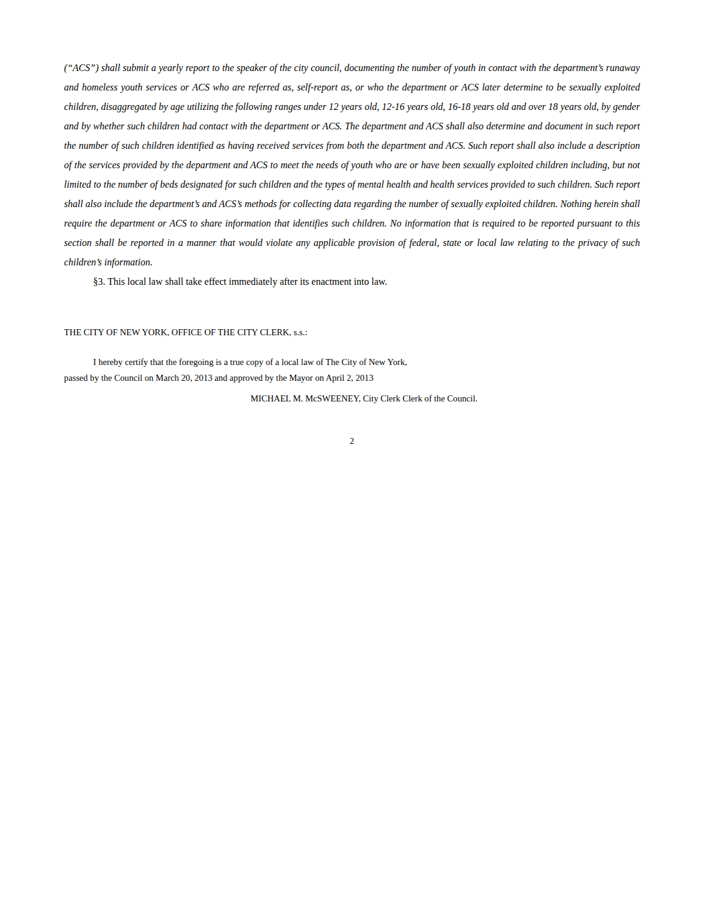(“ACS”) shall submit a yearly report to the speaker of the city council, documenting the number of youth in contact with the department’s runaway and homeless youth services or ACS who are referred as, self-report as, or who the department or ACS later determine to be sexually exploited children, disaggregated by age utilizing the following ranges under 12 years old, 12-16 years old, 16-18 years old and over 18 years old, by gender and by whether such children had contact with the department or ACS. The department and ACS shall also determine and document in such report the number of such children identified as having received services from both the department and ACS. Such report shall also include a description of the services provided by the department and ACS to meet the needs of youth who are or have been sexually exploited children including, but not limited to the number of beds designated for such children and the types of mental health and health services provided to such children. Such report shall also include the department’s and ACS’s methods for collecting data regarding the number of sexually exploited children. Nothing herein shall require the department or ACS to share information that identifies such children. No information that is required to be reported pursuant to this section shall be reported in a manner that would violate any applicable provision of federal, state or local law relating to the privacy of such children’s information.
§3. This local law shall take effect immediately after its enactment into law.
THE CITY OF NEW YORK, OFFICE OF THE CITY CLERK, s.s.:
I hereby certify that the foregoing is a true copy of a local law of The City of New York,
passed by the Council on March 20, 2013 and approved by the Mayor on April 2, 2013
MICHAEL M. McSWEENEY, City Clerk Clerk of the Council.
2